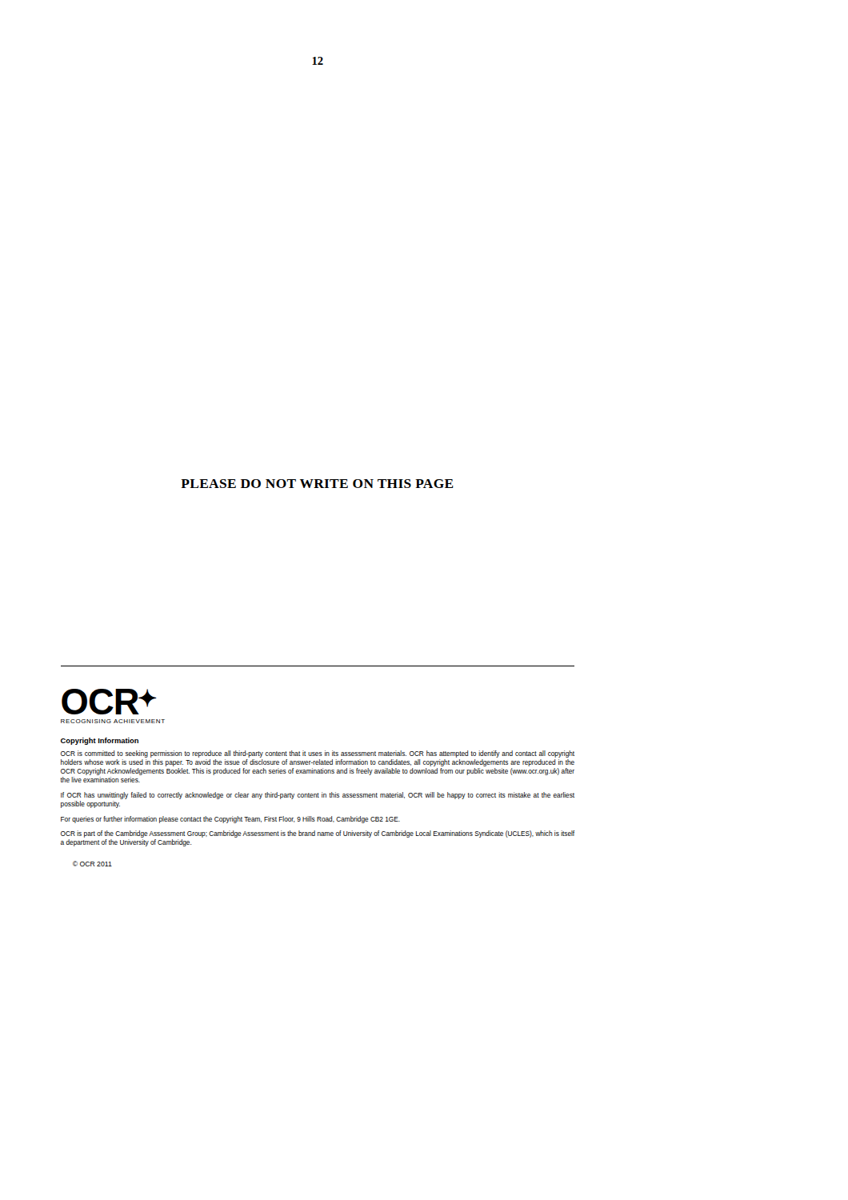12
PLEASE DO NOT WRITE ON THIS PAGE
OCR✦
RECOGNISING ACHIEVEMENT
Copyright Information
OCR is committed to seeking permission to reproduce all third-party content that it uses in its assessment materials. OCR has attempted to identify and contact all copyright holders whose work is used in this paper. To avoid the issue of disclosure of answer-related information to candidates, all copyright acknowledgements are reproduced in the OCR Copyright Acknowledgements Booklet. This is produced for each series of examinations and is freely available to download from our public website (www.ocr.org.uk) after the live examination series.
If OCR has unwittingly failed to correctly acknowledge or clear any third-party content in this assessment material, OCR will be happy to correct its mistake at the earliest possible opportunity.
For queries or further information please contact the Copyright Team, First Floor, 9 Hills Road, Cambridge CB2 1GE.
OCR is part of the Cambridge Assessment Group; Cambridge Assessment is the brand name of University of Cambridge Local Examinations Syndicate (UCLES), which is itself a department of the University of Cambridge.
© OCR 2011